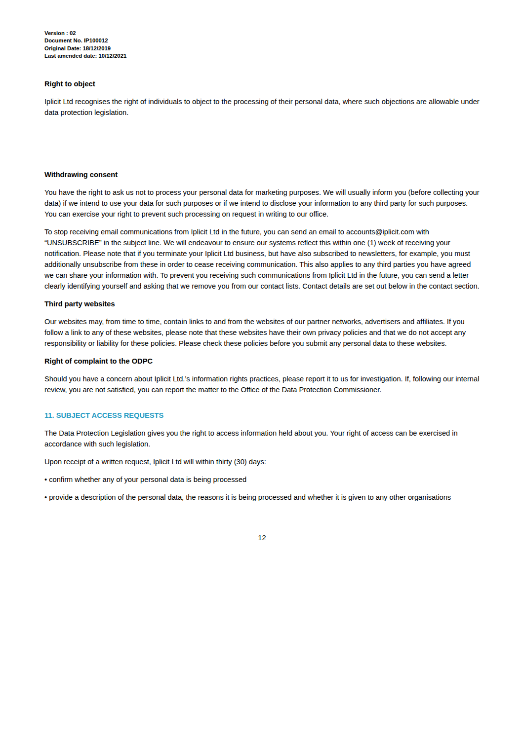Version : 02
Document No. IP100012
Original Date: 18/12/2019
Last amended date: 10/12/2021
Right to object
Iplicit Ltd recognises the right of individuals to object to the processing of their personal data, where such objections are allowable under data protection legislation.
Withdrawing consent
You have the right to ask us not to process your personal data for marketing purposes. We will usually inform you (before collecting your data) if we intend to use your data for such purposes or if we intend to disclose your information to any third party for such purposes. You can exercise your right to prevent such processing on request in writing to our office.
To stop receiving email communications from Iplicit Ltd in the future, you can send an email to accounts@iplicit.com with “UNSUBSCRIBE” in the subject line. We will endeavour to ensure our systems reflect this within one (1) week of receiving your notification. Please note that if you terminate your Iplicit Ltd business, but have also subscribed to newsletters, for example, you must additionally unsubscribe from these in order to cease receiving communication. This also applies to any third parties you have agreed we can share your information with. To prevent you receiving such communications from Iplicit Ltd in the future, you can send a letter clearly identifying yourself and asking that we remove you from our contact lists. Contact details are set out below in the contact section.
Third party websites
Our websites may, from time to time, contain links to and from the websites of our partner networks, advertisers and affiliates. If you follow a link to any of these websites, please note that these websites have their own privacy policies and that we do not accept any responsibility or liability for these policies. Please check these policies before you submit any personal data to these websites.
Right of complaint to the ODPC
Should you have a concern about Iplicit Ltd.’s information rights practices, please report it to us for investigation. If, following our internal review, you are not satisfied, you can report the matter to the Office of the Data Protection Commissioner.
11. SUBJECT ACCESS REQUESTS
The Data Protection Legislation gives you the right to access information held about you. Your right of access can be exercised in accordance with such legislation.
Upon receipt of a written request, Iplicit Ltd will within thirty (30) days:
• confirm whether any of your personal data is being processed
• provide a description of the personal data, the reasons it is being processed and whether it is given to any other organisations
12